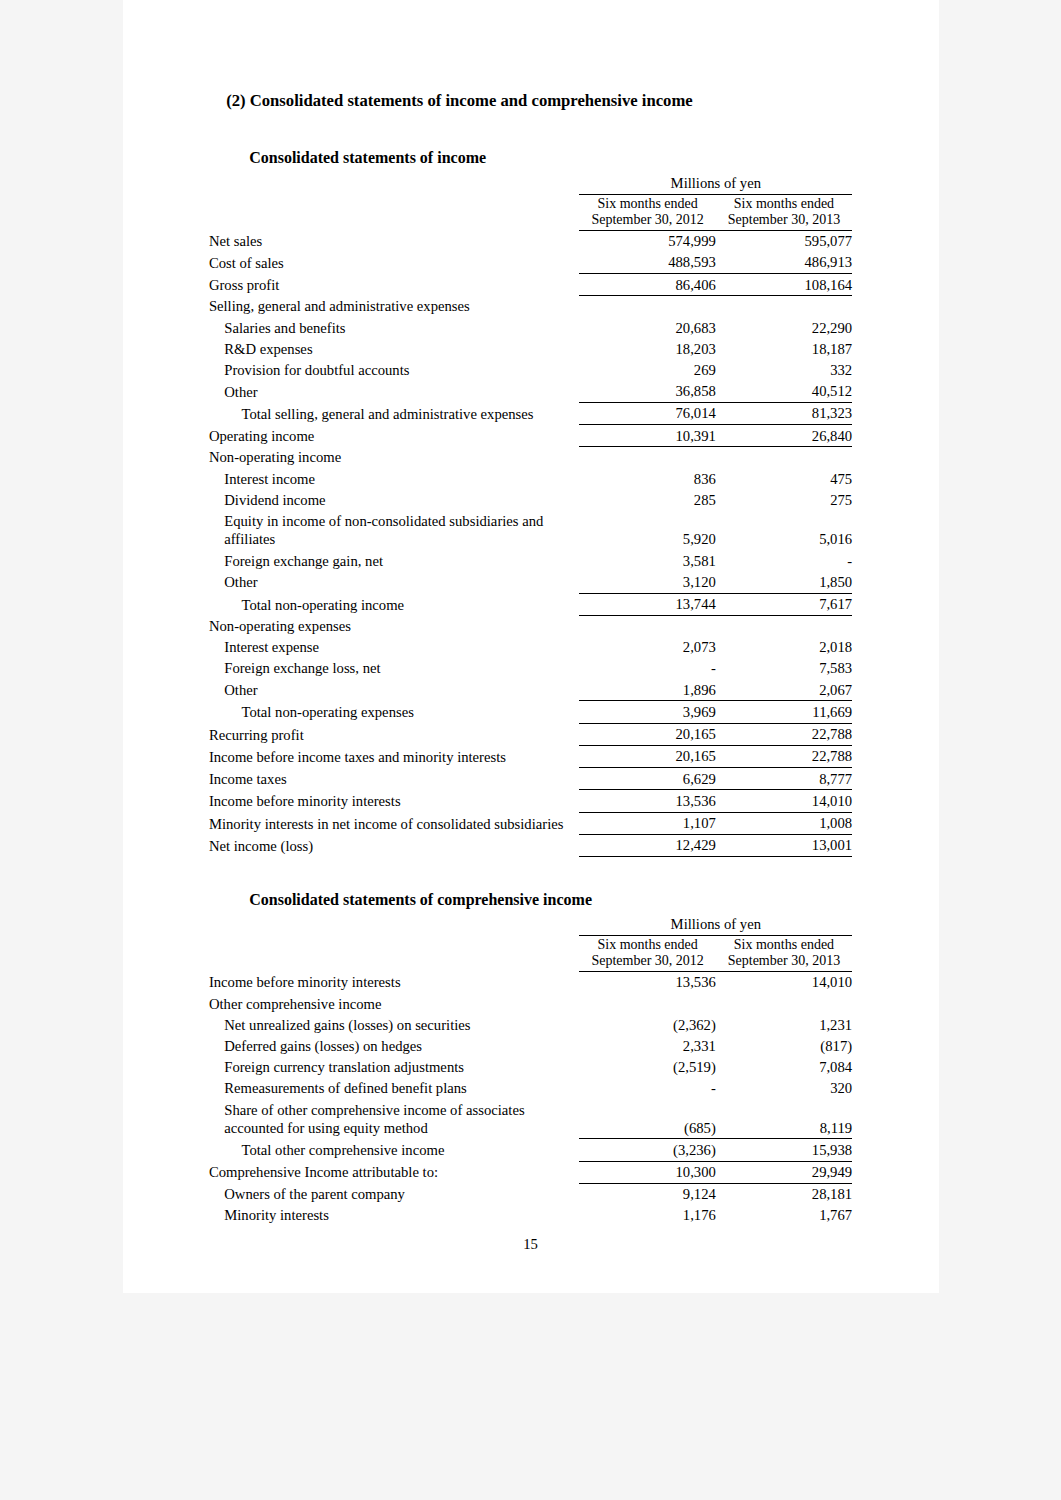(2) Consolidated statements of income and comprehensive income
Consolidated statements of income
| | Millions of yen |
| | Six months ended September 30, 2012 | Six months ended September 30, 2013 |
| Net sales | 574,999 | 595,077 |
| Cost of sales | 488,593 | 486,913 |
| Gross profit | 86,406 | 108,164 |
| Selling, general and administrative expenses | | |
| Salaries and benefits | 20,683 | 22,290 |
| R&D expenses | 18,203 | 18,187 |
| Provision for doubtful accounts | 269 | 332 |
| Other | 36,858 | 40,512 |
| Total selling, general and administrative expenses | 76,014 | 81,323 |
| Operating income | 10,391 | 26,840 |
| Non-operating income | | |
| Interest income | 836 | 475 |
| Dividend income | 285 | 275 |
| Equity in income of non-consolidated subsidiaries and affiliates | 5,920 | 5,016 |
| Foreign exchange gain, net | 3,581 | - |
| Other | 3,120 | 1,850 |
| Total non-operating income | 13,744 | 7,617 |
| Non-operating expenses | | |
| Interest expense | 2,073 | 2,018 |
| Foreign exchange loss, net | - | 7,583 |
| Other | 1,896 | 2,067 |
| Total non-operating expenses | 3,969 | 11,669 |
| Recurring profit | 20,165 | 22,788 |
| Income before income taxes and minority interests | 20,165 | 22,788 |
| Income taxes | 6,629 | 8,777 |
| Income before minority interests | 13,536 | 14,010 |
| Minority interests in net income of consolidated subsidiaries | 1,107 | 1,008 |
| Net income (loss) | 12,429 | 13,001 |
Consolidated statements of comprehensive income
| | Millions of yen |
| | Six months ended September 30, 2012 | Six months ended September 30, 2013 |
| Income before minority interests | 13,536 | 14,010 |
| Other comprehensive income | | |
| Net unrealized gains (losses) on securities | (2,362) | 1,231 |
| Deferred gains (losses) on hedges | 2,331 | (817) |
| Foreign currency translation adjustments | (2,519) | 7,084 |
| Remeasurements of defined benefit plans | - | 320 |
| Share of other comprehensive income of associates accounted for using equity method | (685) | 8,119 |
| Total other comprehensive income | (3,236) | 15,938 |
| Comprehensive Income attributable to: | 10,300 | 29,949 |
| Owners of the parent company | 9,124 | 28,181 |
| Minority interests | 1,176 | 1,767 |
15